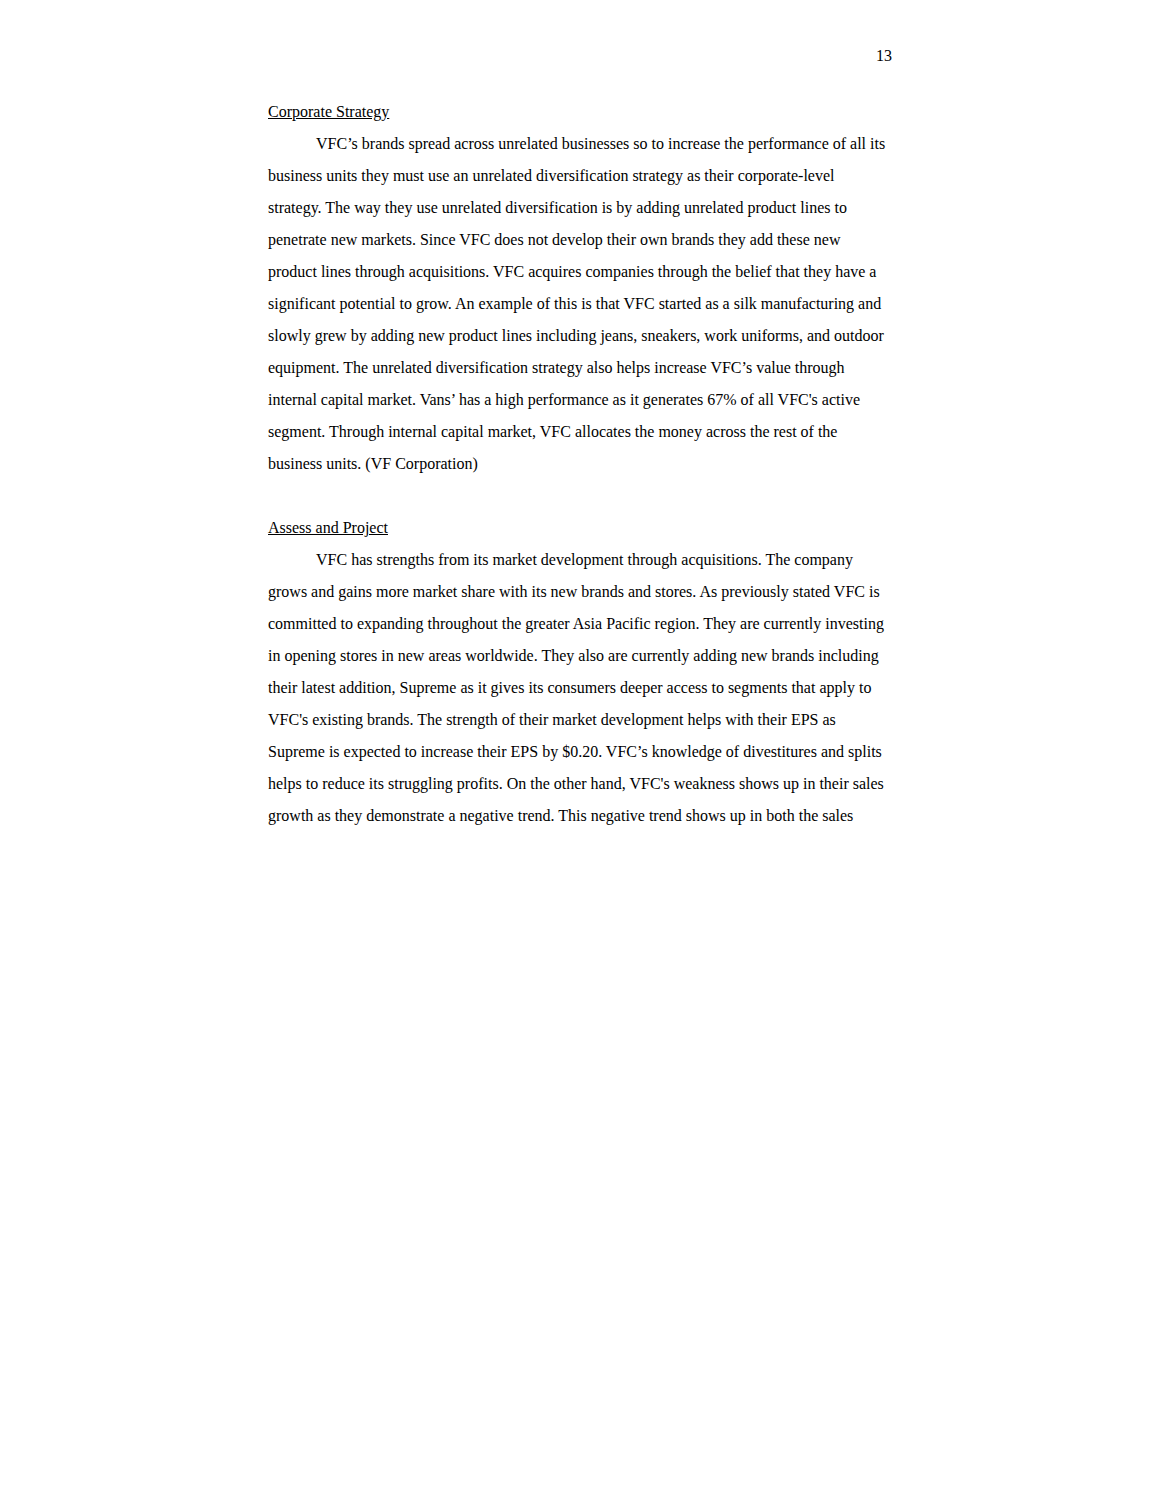13
Corporate Strategy
VFC’s brands spread across unrelated businesses so to increase the performance of all its business units they must use an unrelated diversification strategy as their corporate-level strategy. The way they use unrelated diversification is by adding unrelated product lines to penetrate new markets. Since VFC does not develop their own brands they add these new product lines through acquisitions. VFC acquires companies through the belief that they have a significant potential to grow. An example of this is that VFC started as a silk manufacturing and slowly grew by adding new product lines including jeans, sneakers, work uniforms, and outdoor equipment. The unrelated diversification strategy also helps increase VFC’s value through internal capital market. Vans’ has a high performance as it generates 67% of all VFC's active segment. Through internal capital market, VFC allocates the money across the rest of the business units. (VF Corporation)
Assess and Project
VFC has strengths from its market development through acquisitions. The company grows and gains more market share with its new brands and stores. As previously stated VFC is committed to expanding throughout the greater Asia Pacific region. They are currently investing in opening stores in new areas worldwide. They also are currently adding new brands including their latest addition, Supreme as it gives its consumers deeper access to segments that apply to VFC's existing brands. The strength of their market development helps with their EPS as Supreme is expected to increase their EPS by $0.20. VFC’s knowledge of divestitures and splits helps to reduce its struggling profits. On the other hand, VFC's weakness shows up in their sales growth as they demonstrate a negative trend. This negative trend shows up in both the sales